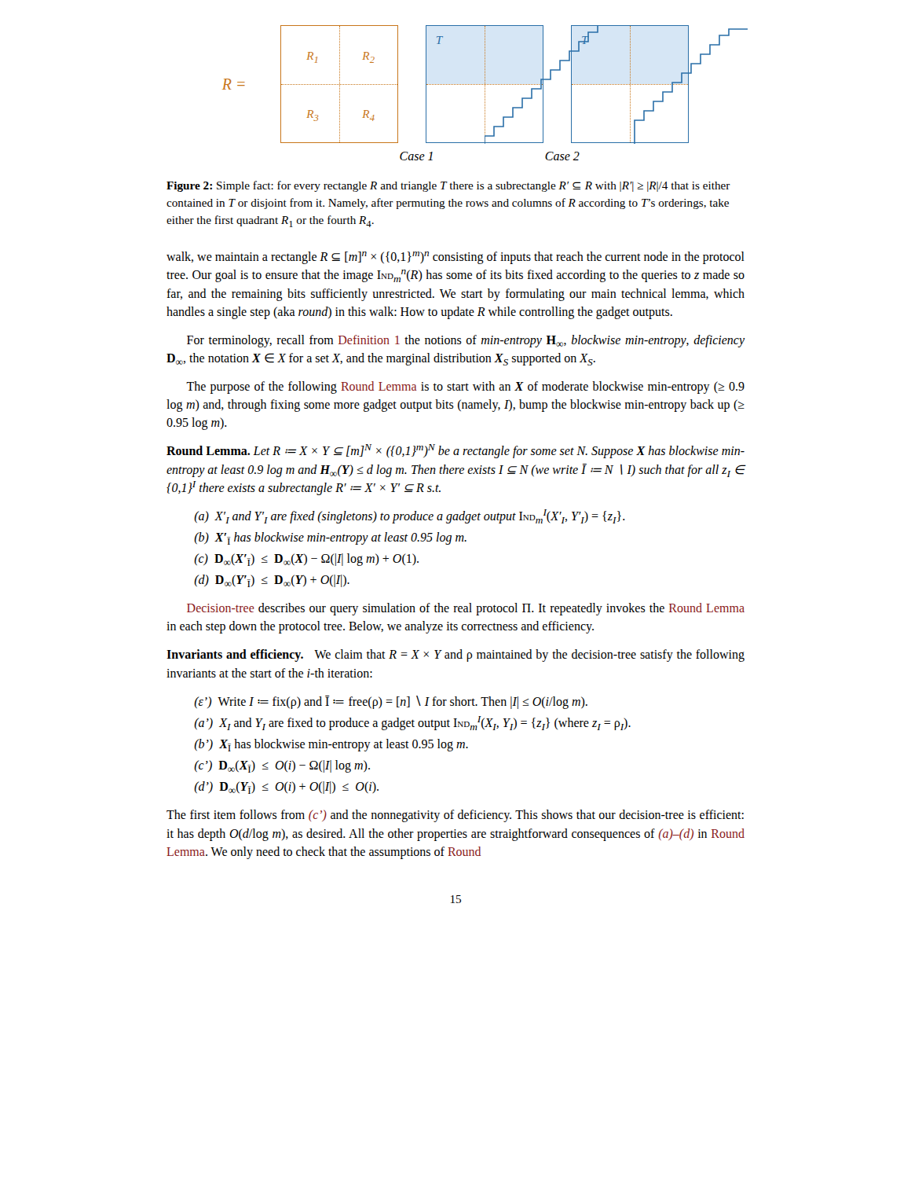R =
R1 R2 R3 R4
T
T
Case 1 Case 2
Figure 2: Simple fact: for every rectangle R and triangle T there is a subrectangle R′ ⊆ R with |R′| ≥ |R|/4 that is either contained in T or disjoint from it. Namely, after permuting the rows and columns of R according to T’s orderings, take either the first quadrant R1 or the fourth R4.
walk, we maintain a rectangle R ⊆ [m]n × ({0,1}m)n consisting of inputs that reach the current node in the protocol tree. Our goal is to ensure that the image Indmn(R) has some of its bits fixed according to the queries to z made so far, and the remaining bits sufficiently unrestricted. We start by formulating our main technical lemma, which handles a single step (aka round) in this walk: How to update R while controlling the gadget outputs.
For terminology, recall from Definition 1 the notions of min-entropy H∞, blockwise min-entropy, deficiency D∞, the notation X ∈ X for a set X, and the marginal distribution XS supported on XS.
The purpose of the following Round Lemma is to start with an X of moderate blockwise min-entropy (≥ 0.9 log m) and, through fixing some more gadget output bits (namely, I), bump the blockwise min-entropy back up (≥ 0.95 log m).
Round Lemma. Let R ≔ X × Y ⊆ [m]N × ({0,1}m)N be a rectangle for some set N. Suppose X has blockwise min-entropy at least 0.9 log m and H∞(Y) ≤ d log m. Then there exists I ⊆ N (we write Ī ≔ N ∖ I) such that for all zI ∈ {0,1}I there exists a subrectangle R′ ≔ X′ × Y′ ⊆ R s.t.
(a) X′I and Y′I are fixed (singletons) to produce a gadget output IndmI(X′I, Y′I) = {zI}.
(b) X′Ī has blockwise min-entropy at least 0.95 log m.
(c) D∞(X′Ī) ≤ D∞(X) − Ω(|I| log m) + O(1).
(d) D∞(Y′Ī) ≤ D∞(Y) + O(|I|).
Decision-tree describes our query simulation of the real protocol Π. It repeatedly invokes the Round Lemma in each step down the protocol tree. Below, we analyze its correctness and efficiency.
Invariants and efficiency. We claim that R = X × Y and ρ maintained by the decision-tree satisfy the following invariants at the start of the i-th iteration:
(ε’) Write I ≔ fix(ρ) and Ī ≔ free(ρ) = [n] ∖ I for short. Then |I| ≤ O(i/log m).
(a’) XI and YI are fixed to produce a gadget output IndmI(XI, YI) = {zI} (where zI = ρI).
(b’) XĪ has blockwise min-entropy at least 0.95 log m.
(c’) D∞(XĪ) ≤ O(i) − Ω(|I| log m).
(d’) D∞(YĪ) ≤ O(i) + O(|I|) ≤ O(i).
The first item follows from (c’) and the nonnegativity of deficiency. This shows that our decision-tree is efficient: it has depth O(d/log m), as desired. All the other properties are straightforward consequences of (a)–(d) in Round Lemma. We only need to check that the assumptions of Round
15